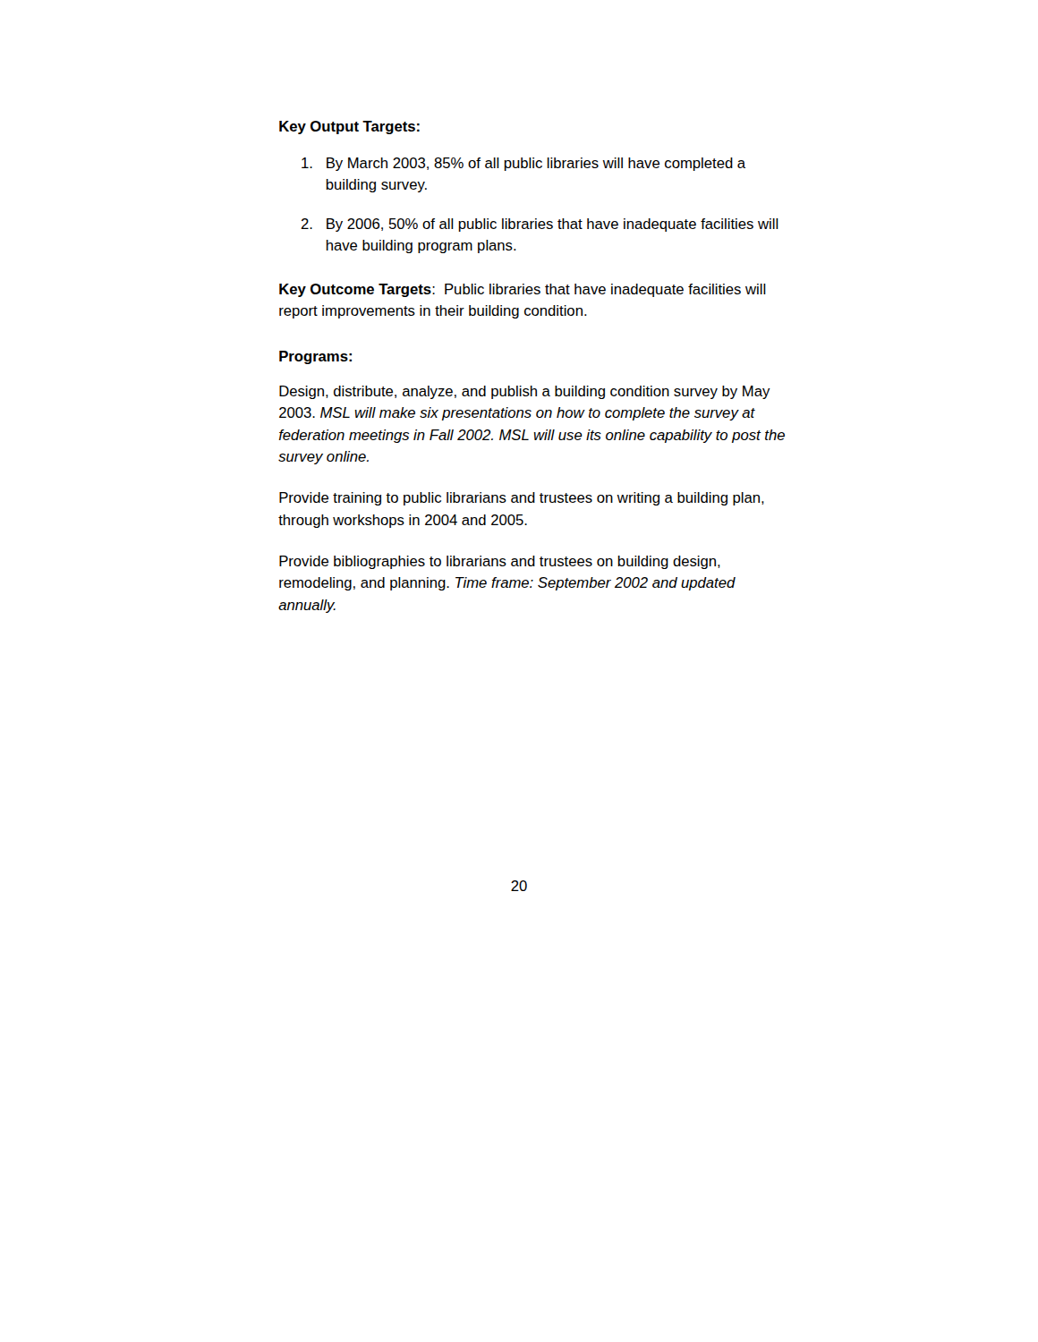Key Output Targets:
By March 2003, 85% of all public libraries will have completed a building survey.
By 2006, 50% of all public libraries that have inadequate facilities will have building program plans.
Key Outcome Targets: Public libraries that have inadequate facilities will report improvements in their building condition.
Programs:
Design, distribute, analyze, and publish a building condition survey by May 2003. MSL will make six presentations on how to complete the survey at federation meetings in Fall 2002. MSL will use its online capability to post the survey online.
Provide training to public librarians and trustees on writing a building plan, through workshops in 2004 and 2005.
Provide bibliographies to librarians and trustees on building design, remodeling, and planning. Time frame: September 2002 and updated annually.
20